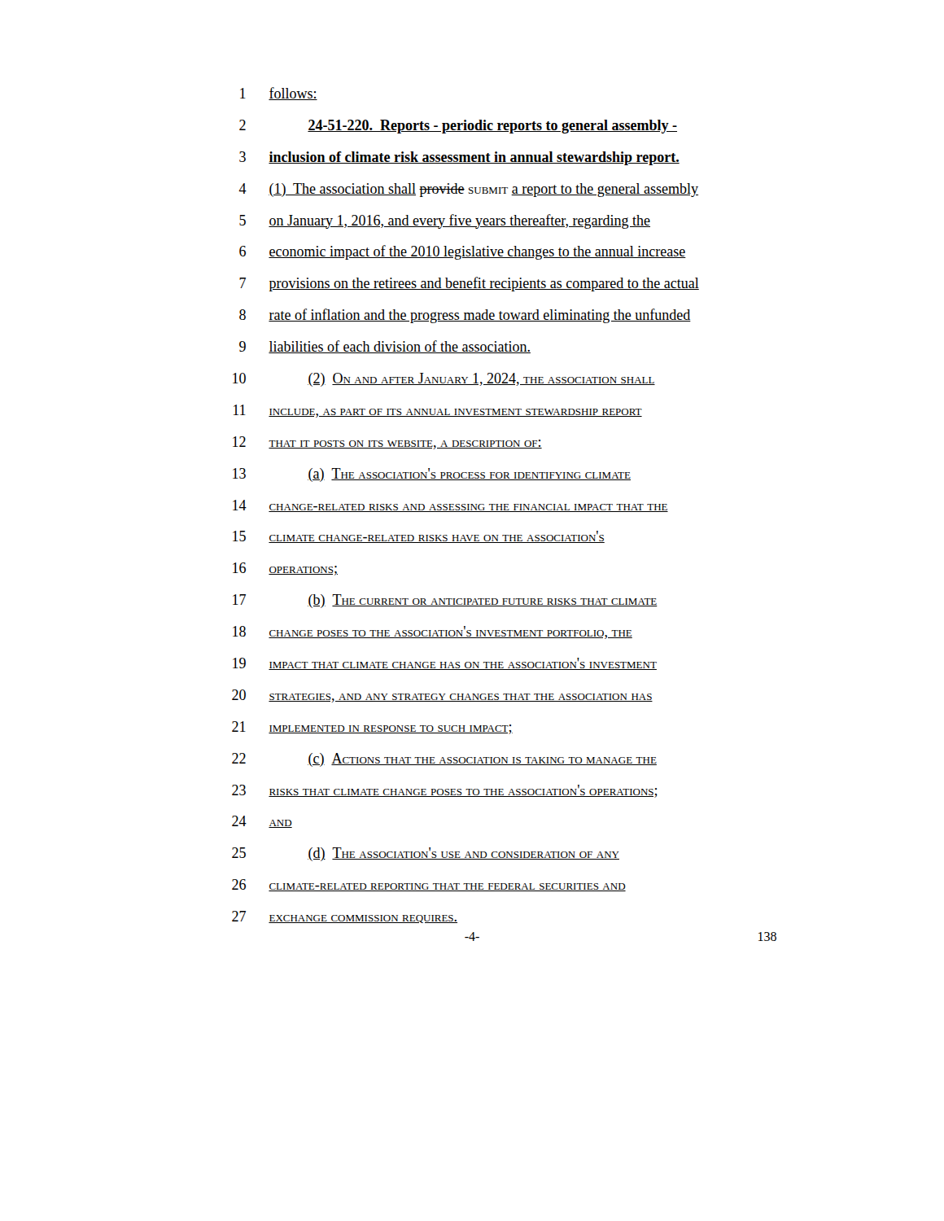| 1 | follows: |
| 2 | 24-51-220. Reports - periodic reports to general assembly - |
| 3 | inclusion of climate risk assessment in annual stewardship report. |
| 4 | (1) The association shall provide submit a report to the general assembly |
| 5 | on January 1, 2016, and every five years thereafter, regarding the |
| 6 | economic impact of the 2010 legislative changes to the annual increase |
| 7 | provisions on the retirees and benefit recipients as compared to the actual |
| 8 | rate of inflation and the progress made toward eliminating the unfunded |
| 9 | liabilities of each division of the association. |
| 10 | (2) On and after January 1, 2024, the association shall |
| 11 | include, as part of its annual investment stewardship report |
| 12 | that it posts on its website, a description of: |
| 13 | (a) The association's process for identifying climate |
| 14 | change-related risks and assessing the financial impact that the |
| 15 | climate change-related risks have on the association's |
| 16 | operations; |
| 17 | (b) The current or anticipated future risks that climate |
| 18 | change poses to the association's investment portfolio, the |
| 19 | impact that climate change has on the association's investment |
| 20 | strategies, and any strategy changes that the association has |
| 21 | implemented in response to such impact; |
| 22 | (c) Actions that the association is taking to manage the |
| 23 | risks that climate change poses to the association's operations; |
| 24 | and |
| 25 | (d) The association's use and consideration of any |
| 26 | climate-related reporting that the federal securities and |
| 27 | exchange commission requires. |
-4-
138